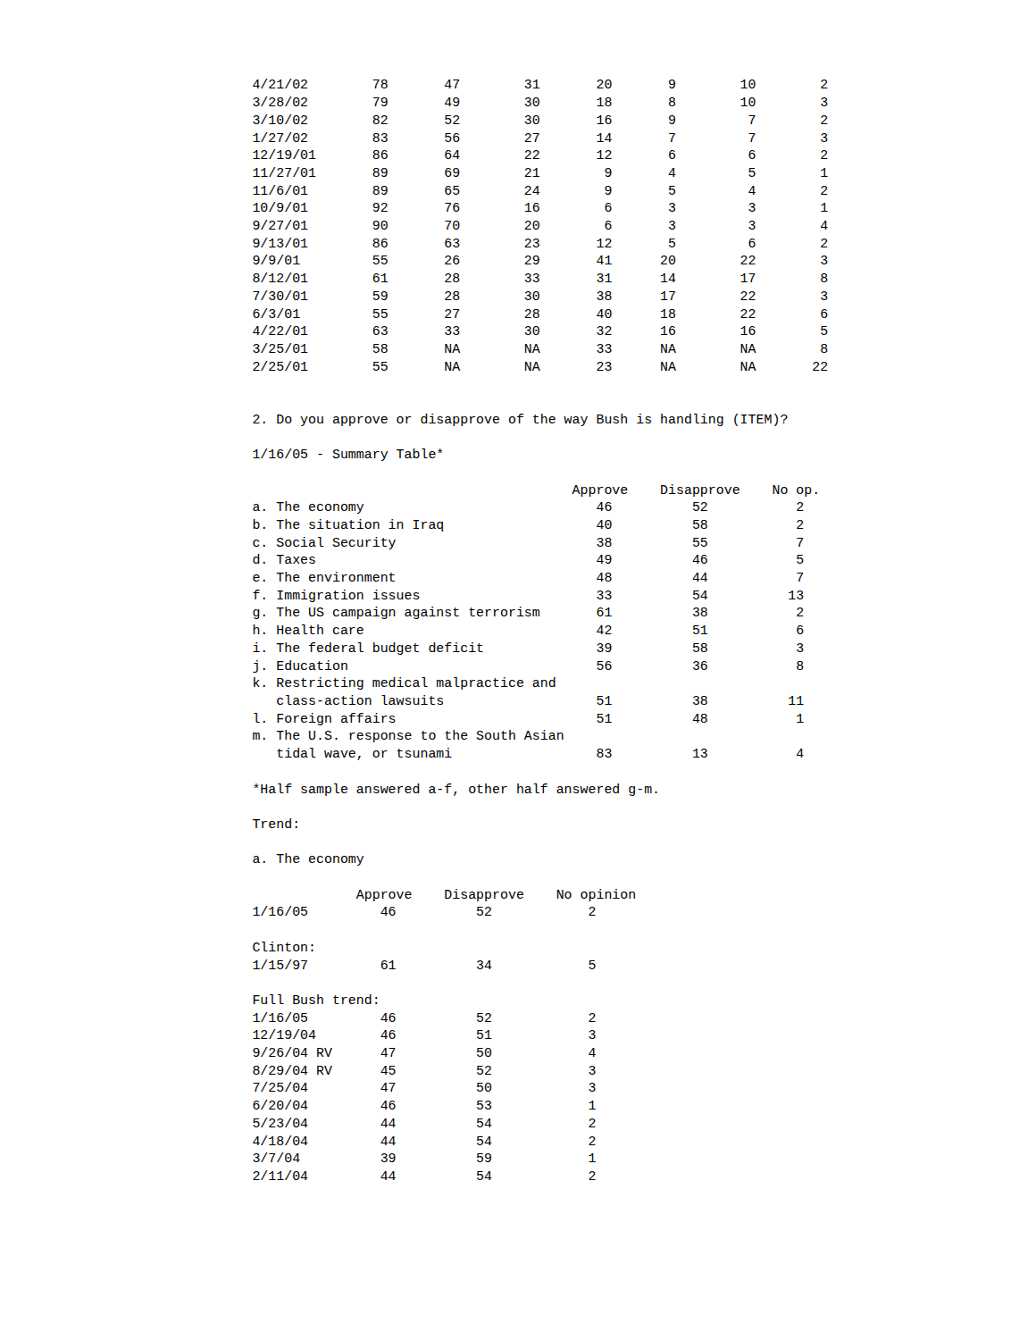4/21/02        78       47        31       20       9        10        2
3/28/02        79       49        30       18       8        10        3
3/10/02        82       52        30       16       9         7        2
1/27/02        83       56        27       14       7         7        3
12/19/01       86       64        22       12       6         6        2
11/27/01       89       69        21        9       4         5        1
11/6/01        89       65        24        9       5         4        2
10/9/01        92       76        16        6       3         3        1
9/27/01        90       70        20        6       3         3        4
9/13/01        86       63        23       12       5         6        2
9/9/01         55       26        29       41      20        22        3
8/12/01        61       28        33       31      14        17        8
7/30/01        59       28        30       38      17        22        3
6/3/01         55       27        28       40      18        22        6
4/22/01        63       33        30       32      16        16        5
3/25/01        58       NA        NA       33      NA        NA        8
2/25/01        55       NA        NA       23      NA        NA       22


2. Do you approve or disapprove of the way Bush is handling (ITEM)?

1/16/05 - Summary Table*

                                        Approve    Disapprove    No op.
a. The economy                             46          52           2
b. The situation in Iraq                   40          58           2
c. Social Security                         38          55           7
d. Taxes                                   49          46           5
e. The environment                         48          44           7
f. Immigration issues                      33          54          13
g. The US campaign against terrorism       61          38           2
h. Health care                             42          51           6
i. The federal budget deficit              39          58           3
j. Education                               56          36           8
k. Restricting medical malpractice and
   class-action lawsuits                   51          38          11
l. Foreign affairs                         51          48           1
m. The U.S. response to the South Asian
   tidal wave, or tsunami                  83          13           4

*Half sample answered a-f, other half answered g-m.

Trend:

a. The economy

             Approve    Disapprove    No opinion
1/16/05         46          52            2

Clinton:
1/15/97         61          34            5

Full Bush trend:
1/16/05         46          52            2
12/19/04        46          51            3
9/26/04 RV      47          50            4
8/29/04 RV      45          52            3
7/25/04         47          50            3
6/20/04         46          53            1
5/23/04         44          54            2
4/18/04         44          54            2
3/7/04          39          59            1
2/11/04         44          54            2